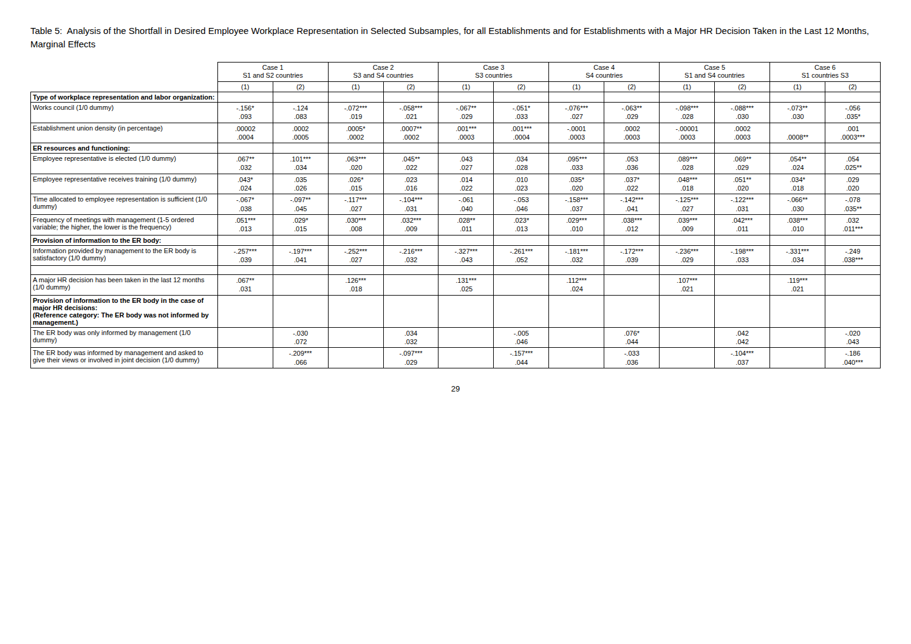Table 5: Analysis of the Shortfall in Desired Employee Workplace Representation in Selected Subsamples, for all Establishments and for Establishments with a Major HR Decision Taken in the Last 12 Months, Marginal Effects
| | Case 1 S1 and S2 countries | Case 2 S3 and S4 countries | Case 3 S3 countries | Case 4 S4 countries | Case 5 S1 and S4 countries | Case 6 S1 countries S3 |
| --- | --- | --- | --- | --- | --- | --- |
| | (1) | (2) | (1) | (2) | (1) | (2) | (1) | (2) | (1) | (2) | (1) | (2) |
| Type of workplace representation and labor organization: | | | | | | | | | | | | |
| Works council (1/0 dummy) | -.156* .093 | -.124 .083 | -.072*** .019 | -.058*** .021 | -.067** .029 | -.051* .033 | -.076*** .027 | -.063** .029 | -.098*** .028 | -.088*** .030 | -.073** .030 | -.056 .035* |
| Establishment union density (in percentage) | .00002 .0004 | .0002 .0005 | .0005* .0002 | .0007** .0002 | .001*** .0003 | .001*** .0004 | -.0001 .0003 | .0002 .0003 | -.00001 .0003 | .0002 .0003 | .0008** | .001 .0003*** |
| ER resources and functioning: | | | | | | | | | | | | |
| Employee representative is elected (1/0 dummy) | .067** .032 | .101*** .034 | .063*** .020 | .045** .022 | .043 .027 | .034 .028 | .095*** .033 | .053 .036 | .089*** .028 | .069** .029 | .054** .024 | .054 .025** |
| Employee representative receives training (1/0 dummy) | .043* .024 | .035 .026 | .026* .015 | .023 .016 | .014 .022 | .010 .023 | .035* .020 | .037* .022 | .048*** .018 | .051** .020 | .034* .018 | .029 .020 |
| Time allocated to employee representation is sufficient (1/0 dummy) | -.067* .038 | -.097** .045 | -.117*** .027 | -.104*** .031 | -.061 .040 | -.053 .046 | -.158*** .037 | -.142*** .041 | -.125*** .027 | -.122*** .031 | -.066** .030 | -.078 .035** |
| Frequency of meetings with management (1-5 ordered variable; the higher, the lower is the frequency) | .051*** .013 | .029* .015 | .030*** .008 | .032*** .009 | .028** .011 | .023* .013 | .029*** .010 | .038*** .012 | .039*** .009 | .042*** .011 | .038*** .010 | .032 .011*** |
| Provision of information to the ER body: | | | | | | | | | | | | |
| Information provided by management to the ER body is satisfactory (1/0 dummy) | -.257*** .039 | -.197*** .041 | -.252*** .027 | -.216*** .032 | -.327*** .043 | -.261*** .052 | -.181*** .032 | -.172*** .039 | -.236*** .029 | -.198*** .033 | -.331*** .034 | -.249 .038*** |
| A major HR decision has been taken in the last 12 months (1/0 dummy) | .067** .031 | | .126*** .018 | | .131*** .025 | | .112*** .024 | | .107*** .021 | | .119*** .021 | |
| Provision of information to the ER body in the case of major HR decisions: (Reference category: The ER body was not informed by management.) | | | | | | | | | | | | |
| The ER body was only informed by management (1/0 dummy) | | -.030 .072 | | .034 .032 | | -.005 .046 | | .076* .044 | | .042 .042 | | -.020 .043 |
| The ER body was informed by management and asked to give their views or involved in joint decision (1/0 dummy) | | -.209*** .066 | | -.097*** .029 | | -.157*** .044 | | -.033 .036 | | -.104*** .037 | | -.186 .040*** |
29